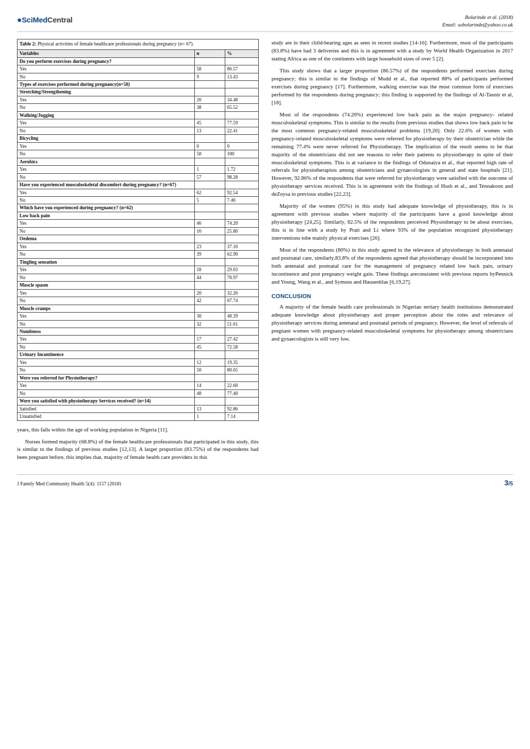●SciMedCentral
Bolarinde et al. (2018)
Email: sobolarinde@yahoo.co.uk
Table 2: Physical activities of female healthcare professionals during pregnancy (n= 67).
| Variables | n | % |
| --- | --- | --- |
| Do you perform exercises during pregnancy? | | |
| Yes | 58 | 86.57 |
| No | 9 | 13.43 |
| Types of exercises performed during pregnancy(n=58) | | |
| Stretching/Strengthening | | |
| Yes | 20 | 34.48 |
| No | 38 | 65.52 |
| Walking/Jogging | | |
| Yes | 45 | 77.59 |
| No | 13 | 22.41 |
| Bicycling | | |
| Yes | 0 | 0 |
| No | 58 | 100 |
| Aerobics | | |
| Yes | 1 | 1.72 |
| No | 57 | 98.28 |
| Have you experienced musculoskeletal discomfort during pregnancy? (n=67) | | |
| Yes | 62 | 92.54 |
| No | 5 | 7.46 |
| Which have you experienced during pregnancy? (n=62) | | |
| Low back pain | | |
| Yes | 46 | 74.20 |
| No | 16 | 25.80 |
| Oedema | | |
| Yes | 23 | 37.10 |
| No | 39 | 62.90 |
| Tingling sensation | | |
| Yes | 18 | 29.03 |
| No | 44 | 70.97 |
| Muscle spasm | | |
| Yes | 20 | 32.26 |
| No | 42 | 67.74 |
| Muscle cramps | | |
| Yes | 30 | 48.39 |
| No | 32 | 51.61 |
| Numbness | | |
| Yes | 17 | 27.42 |
| No | 45 | 72.58 |
| Urinary Incontinence | | |
| Yes | 12 | 19.35 |
| No | 50 | 80.65 |
| Were you referred for Physiotherapy? | | |
| Yes | 14 | 22.60 |
| No | 48 | 77.40 |
| Were you satisfied with physiotherapy Services received? (n=14) | | |
| Satisfied | 13 | 92.86 |
| Unsatisfied | 1 | 7.14 |
years, this falls within the age of working population in Nigeria [11].
Nurses formed majority (68.8%) of the female healthcare professionals that participated in this study, this is similar to the findings of previous studies [12,13]. A larger proportion (83.75%) of the respondents had been pregnant before, this implies that, majority of female health care providers in this
study are in their child-bearing ages as seen in recent studies [14-16]. Furthermore, most of the participants (83.8%) have had 3 deliveries and this is in agreement with a study by World Health Organization in 2017 stating Africa as one of the continents with large household sizes of over 5 [2].
This study shows that a larger proportion (86.57%) of the respondents performed exercises during pregnancy; this is similar to the findings of Mudd et al., that reported 88% of participants performed exercises during pregnancy [17]. Furthermore, walking exercise was the most common form of exercises performed by the respondents during pregnancy; this finding is supported by the findings of Al-Tannir et al, [18].
Most of the respondents (74.20%) experienced low back pain as the major pregnancy- related musculoskeletal symptoms. This is similar to the results from previous studies that shows low back pain to be the most common pregnancy-related musculoskeletal problems [19,20]. Only 22.6% of women with pregnancy-related musculoskeletal symptoms were referred for physiotherapy by their obstetrician while the remaining 77.4% were never referred for Physiotherapy. The implication of the result seems to be that majority of the obstetricians did not see reasons to refer their patients to physiotherapy in spite of their musculoskeletal symptoms. This is at variance to the findings of Odunaiya et al., that reported high rate of referrals for physiotherapists among obstetricians and gynaecologists in general and state hospitals [21]. However, 92.86% of the respondents that were referred for physiotherapy were satisfied with the outcome of physiotherapy services received. This is in agreement with the findings of Hush et al., and Tennakoon and deZoysa in previous studies [22,23].
Majority of the women (95%) in this study had adequate knowledge of physiotherapy, this is in agreement with previous studies where majority of the participants have a good knowledge about physiotherapy [24,25]. Similarly, 82.5% of the respondents perceived Physiotherapy to be about exercises, this is in line with a study by Prati and Li where 93% of the population recognized physiotherapy interventions tobe mainly physical exercises [26].
Most of the respondents (80%) in this study agreed to the relevance of physiotherapy in both antenatal and postnatal care, similarly,83.8% of the respondents agreed that physiotherapy should be incorporated into both antenatal and postnatal care for the management of pregnancy related low back pain, urinary incontinence and post pregnancy weight gain. These findings areconsistent with previous reports byPennick and Young, Wang et al., and Symons and Hausenblas [6,19,27].
Conclusion
A majority of the female health care professionals in Nigerian tertiary health institutions demonstrated adequate knowledge about physiotherapy and proper perception about the roles and relevance of physiotherapy services during antenatal and postnatal periods of pregnancy. However, the level of referrals of pregnant women with pregnancy-related musculoskeletal symptoms for physiotherapy among obstetricians and gynaecologists is still very low.
J Family Med Community Health 5(4): 1157 (2018)
3/5